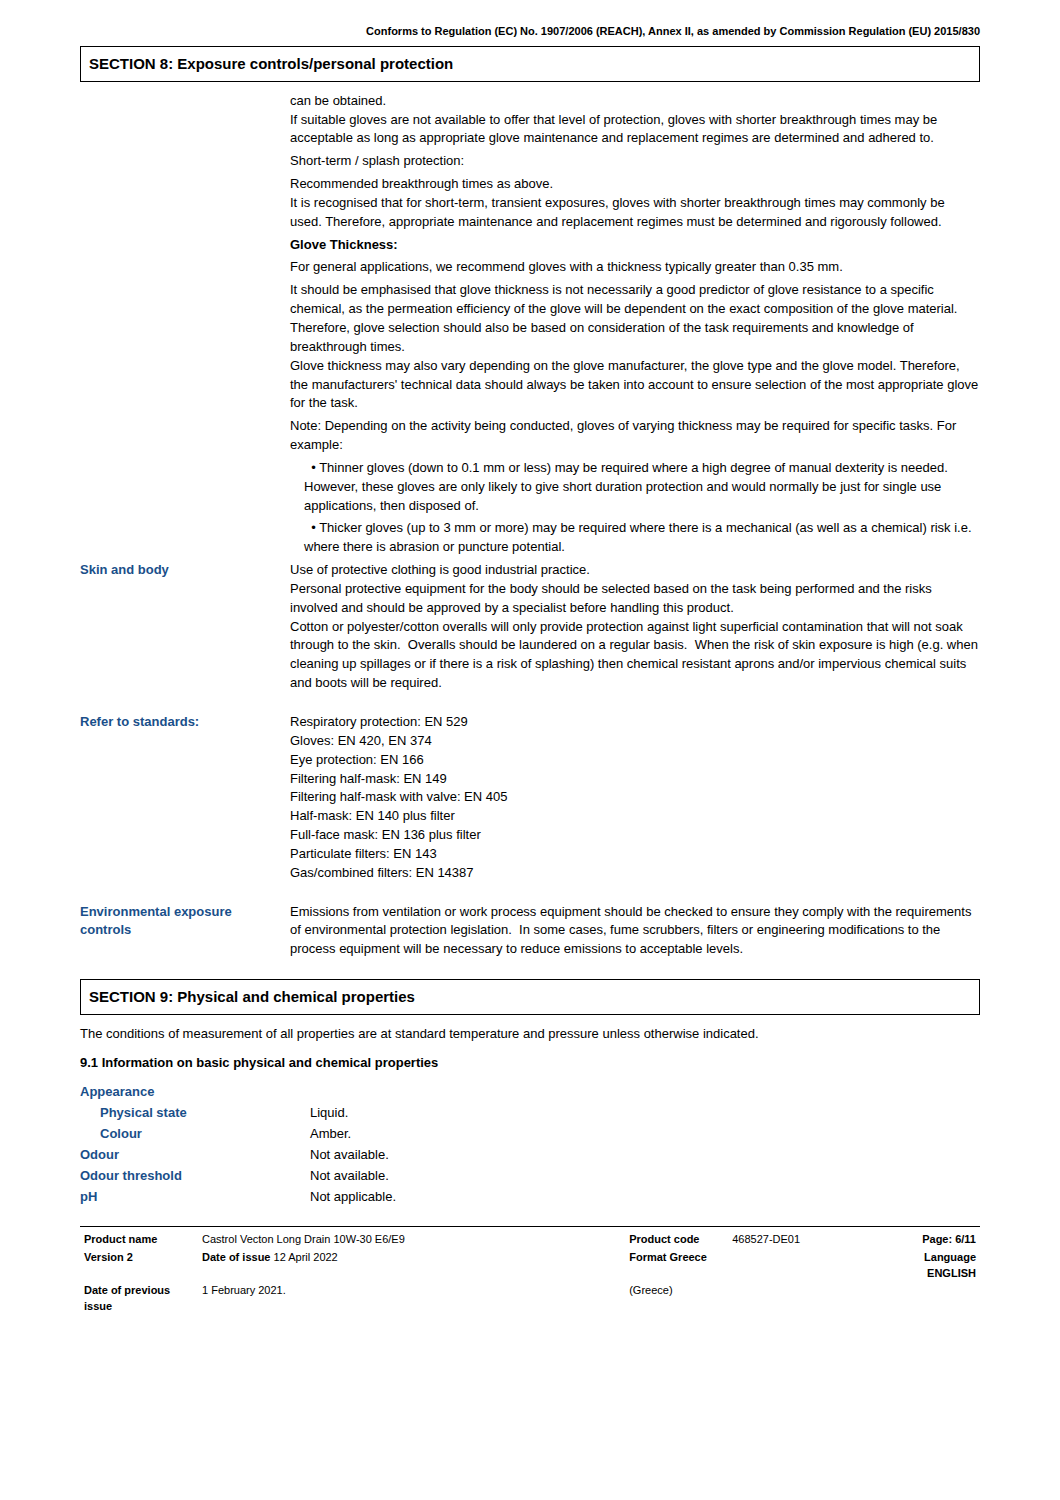Conforms to Regulation (EC) No. 1907/2006 (REACH), Annex II, as amended by Commission Regulation (EU) 2015/830
SECTION 8: Exposure controls/personal protection
can be obtained.
If suitable gloves are not available to offer that level of protection, gloves with shorter breakthrough times may be acceptable as long as appropriate glove maintenance and replacement regimes are determined and adhered to.
Short-term / splash protection:
Recommended breakthrough times as above.
It is recognised that for short-term, transient exposures, gloves with shorter breakthrough times may commonly be used. Therefore, appropriate maintenance and replacement regimes must be determined and rigorously followed.
Glove Thickness:
For general applications, we recommend gloves with a thickness typically greater than 0.35 mm.
It should be emphasised that glove thickness is not necessarily a good predictor of glove resistance to a specific chemical, as the permeation efficiency of the glove will be dependent on the exact composition of the glove material. Therefore, glove selection should also be based on consideration of the task requirements and knowledge of breakthrough times.
Glove thickness may also vary depending on the glove manufacturer, the glove type and the glove model. Therefore, the manufacturers' technical data should always be taken into account to ensure selection of the most appropriate glove for the task.
Note: Depending on the activity being conducted, gloves of varying thickness may be required for specific tasks. For example:
• Thinner gloves (down to 0.1 mm or less) may be required where a high degree of manual dexterity is needed. However, these gloves are only likely to give short duration protection and would normally be just for single use applications, then disposed of.
• Thicker gloves (up to 3 mm or more) may be required where there is a mechanical (as well as a chemical) risk i.e. where there is abrasion or puncture potential.
Skin and body
Use of protective clothing is good industrial practice.
Personal protective equipment for the body should be selected based on the task being performed and the risks involved and should be approved by a specialist before handling this product.
Cotton or polyester/cotton overalls will only provide protection against light superficial contamination that will not soak through to the skin. Overalls should be laundered on a regular basis. When the risk of skin exposure is high (e.g. when cleaning up spillages or if there is a risk of splashing) then chemical resistant aprons and/or impervious chemical suits and boots will be required.
Refer to standards:
Respiratory protection: EN 529
Gloves: EN 420, EN 374
Eye protection: EN 166
Filtering half-mask: EN 149
Filtering half-mask with valve: EN 405
Half-mask: EN 140 plus filter
Full-face mask: EN 136 plus filter
Particulate filters: EN 143
Gas/combined filters: EN 14387
Environmental exposure controls
Emissions from ventilation or work process equipment should be checked to ensure they comply with the requirements of environmental protection legislation. In some cases, fume scrubbers, filters or engineering modifications to the process equipment will be necessary to reduce emissions to acceptable levels.
SECTION 9: Physical and chemical properties
The conditions of measurement of all properties are at standard temperature and pressure unless otherwise indicated.
9.1 Information on basic physical and chemical properties
Appearance
| Physical state | Liquid. |
| Colour | Amber. |
| Odour | Not available. |
| Odour threshold | Not available. |
| pH | Not applicable. |
| Product name | Castrol Vecton Long Drain 10W-30 E6/E9 | Product code | 468527-DE01 | Page: 6/11 |
| Version 2 | Date of issue 12 April 2022 | Format Greece | | Language ENGLISH |
| Date of previous issue | 1 February 2021. | (Greece) | | |